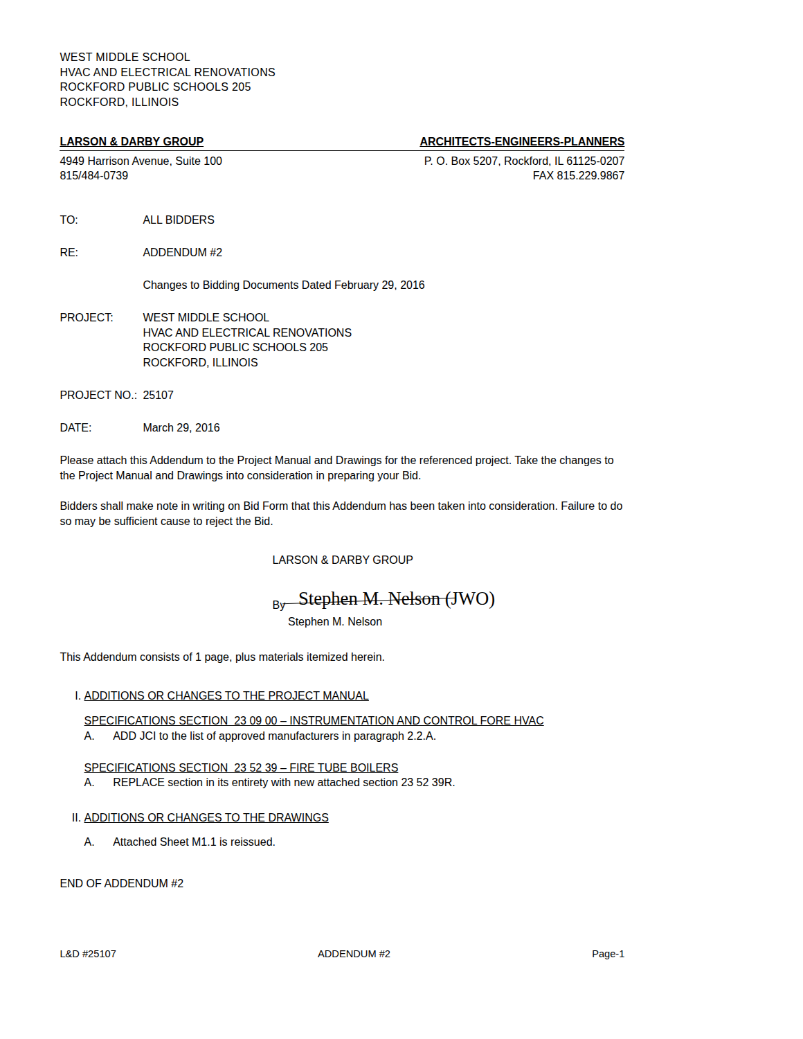WEST MIDDLE SCHOOL
HVAC AND ELECTRICAL RENOVATIONS
ROCKFORD PUBLIC SCHOOLS 205
ROCKFORD, ILLINOIS
LARSON & DARBY GROUP
ARCHITECTS-ENGINEERS-PLANNERS
4949 Harrison Avenue, Suite 100
815/484-0739
P. O. Box 5207, Rockford, IL 61125-0207
FAX 815.229.9867
| TO: | ALL BIDDERS |
| RE: | ADDENDUM #2 |
| | Changes to Bidding Documents Dated February 29, 2016 |
| PROJECT: | WEST MIDDLE SCHOOL HVAC AND ELECTRICAL RENOVATIONS ROCKFORD PUBLIC SCHOOLS 205 ROCKFORD, ILLINOIS |
| PROJECT NO.: | 25107 |
| DATE: | March 29, 2016 |
Please attach this Addendum to the Project Manual and Drawings for the referenced project. Take the changes to the Project Manual and Drawings into consideration in preparing your Bid.
Bidders shall make note in writing on Bid Form that this Addendum has been taken into consideration. Failure to do so may be sufficient cause to reject the Bid.
LARSON & DARBY GROUP
By Stephen M. Nelson (JWO)
Stephen M. Nelson
This Addendum consists of 1 page, plus materials itemized herein.
ADDITIONS OR CHANGES TO THE PROJECT MANUAL
SPECIFICATIONS SECTION 23 09 00 – INSTRUMENTATION AND CONTROL FORE HVAC
| A. | ADD JCI to the list of approved manufacturers in paragraph 2.2.A. |
SPECIFICATIONS SECTION 23 52 39 – FIRE TUBE BOILERS
| A. | REPLACE section in its entirety with new attached section 23 52 39R. |
ADDITIONS OR CHANGES TO THE DRAWINGS
| A. | Attached Sheet M1.1 is reissued. |
END OF ADDENDUM #2
L&D #25107
ADDENDUM #2
Page-1